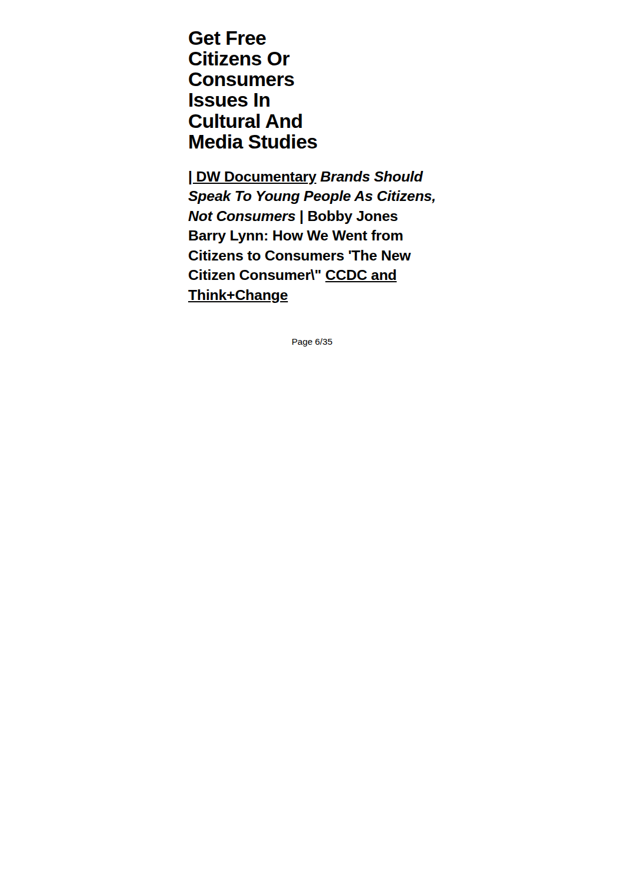Get Free Citizens Or Consumers Issues In Cultural And Media Studies
| DW Documentary Brands Should Speak To Young People As Citizens, Not Consumers | Bobby Jones Barry Lynn: How We Went from Citizens to Consumers 'The New Citizen Consumer\" CCDC and Think+Change
Page 6/35